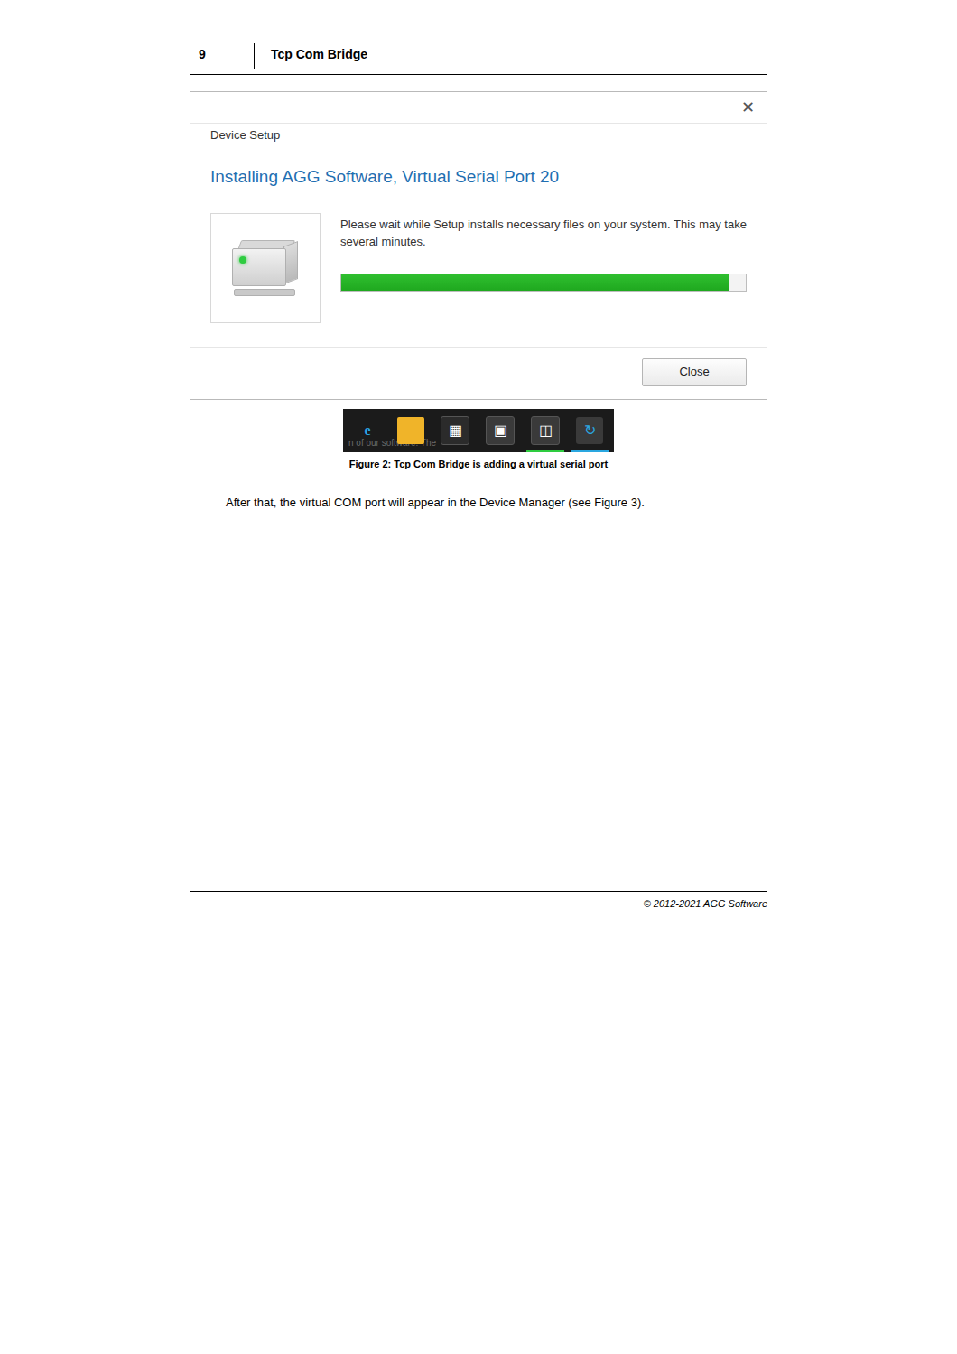9
Tcp Com Bridge
✕
Device Setup
Installing AGG Software, Virtual Serial Port 20
Please wait while Setup installs necessary files on your system. This may take several minutes.
Close
n of our software. The
e
▦
▣
◫
↻
Figure 2: Tcp Com Bridge is adding a virtual serial port
After that, the virtual COM port will appear in the Device Manager (see Figure 3).
© 2012-2021 AGG Software